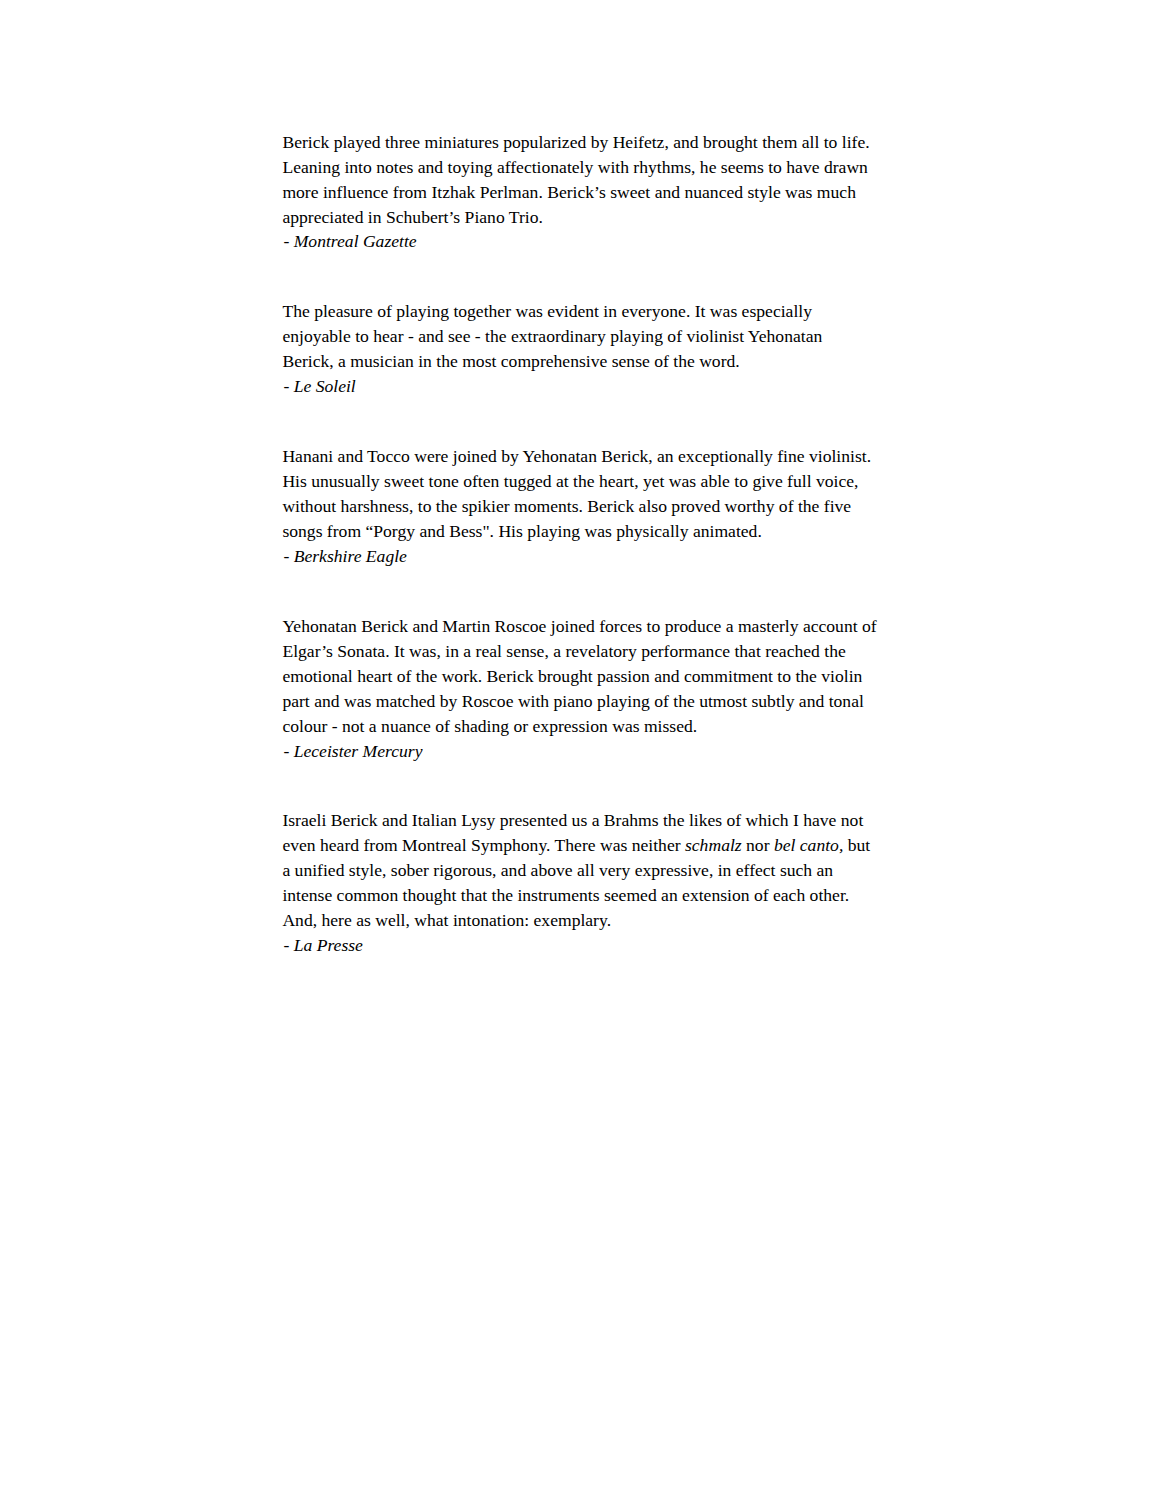Berick played three miniatures popularized by Heifetz, and brought them all to life. Leaning into notes and toying affectionately with rhythms, he seems to have drawn more influence from Itzhak Perlman. Berick’s sweet and nuanced style was much appreciated in Schubert’s Piano Trio. - Montreal Gazette
The pleasure of playing together was evident in everyone. It was especially enjoyable to hear - and see - the extraordinary playing of violinist Yehonatan Berick, a musician in the most comprehensive sense of the word. - Le Soleil
Hanani and Tocco were joined by Yehonatan Berick, an exceptionally fine violinist. His unusually sweet tone often tugged at the heart, yet was able to give full voice, without harshness, to the spikier moments. Berick also proved worthy of the five songs from “Porgy and Bess". His playing was physically animated. - Berkshire Eagle
Yehonatan Berick and Martin Roscoe joined forces to produce a masterly account of Elgar’s Sonata. It was, in a real sense, a revelatory performance that reached the emotional heart of the work. Berick brought passion and commitment to the violin part and was matched by Roscoe with piano playing of the utmost subtly and tonal colour - not a nuance of shading or expression was missed. - Leceister Mercury
Israeli Berick and Italian Lysy presented us a Brahms the likes of which I have not even heard from Montreal Symphony. There was neither schmalz nor bel canto, but a unified style, sober rigorous, and above all very expressive, in effect such an intense common thought that the instruments seemed an extension of each other. And, here as well, what intonation: exemplary. - La Presse